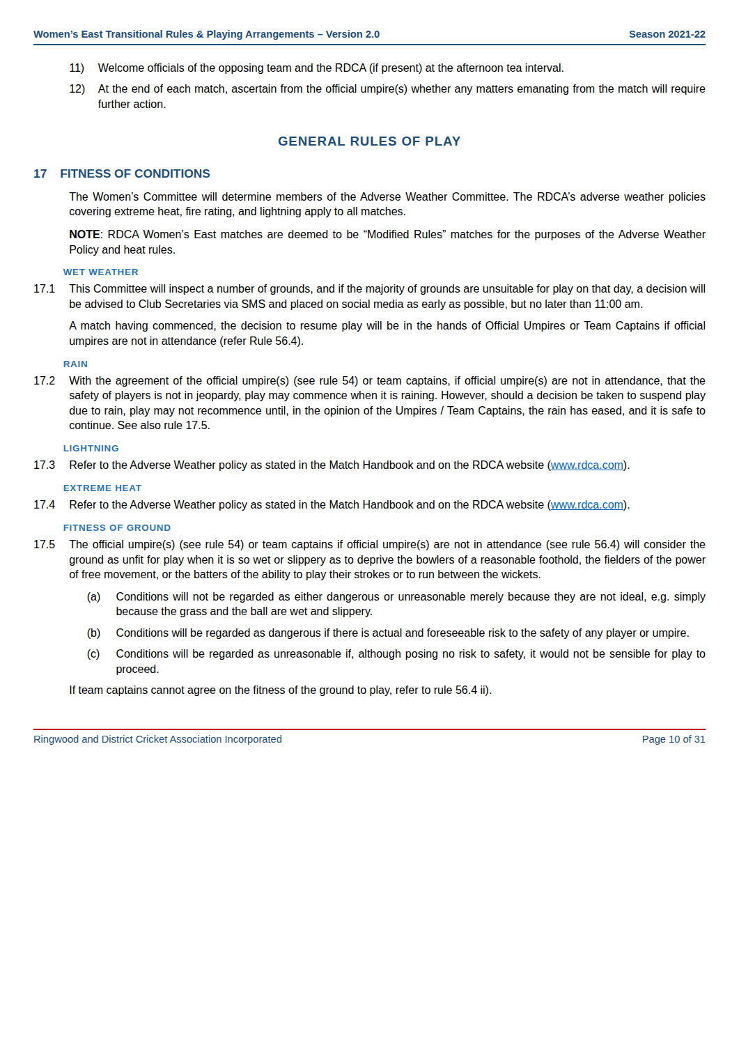Women’s East Transitional Rules & Playing Arrangements – Version 2.0
Season 2021-22
11) Welcome officials of the opposing team and the RDCA (if present) at the afternoon tea interval.
12) At the end of each match, ascertain from the official umpire(s) whether any matters emanating from the match will require further action.
GENERAL RULES OF PLAY
17 FITNESS OF CONDITIONS
The Women’s Committee will determine members of the Adverse Weather Committee. The RDCA’s adverse weather policies covering extreme heat, fire rating, and lightning apply to all matches.
NOTE: RDCA Women’s East matches are deemed to be “Modified Rules” matches for the purposes of the Adverse Weather Policy and heat rules.
WET WEATHER
17.1
This Committee will inspect a number of grounds, and if the majority of grounds are unsuitable for play on that day, a decision will be advised to Club Secretaries via SMS and placed on social media as early as possible, but no later than 11:00 am.
A match having commenced, the decision to resume play will be in the hands of Official Umpires or Team Captains if official umpires are not in attendance (refer Rule 56.4).
RAIN
17.2
With the agreement of the official umpire(s) (see rule 54) or team captains, if official umpire(s) are not in attendance, that the safety of players is not in jeopardy, play may commence when it is raining. However, should a decision be taken to suspend play due to rain, play may not recommence until, in the opinion of the Umpires / Team Captains, the rain has eased, and it is safe to continue. See also rule 17.5.
LIGHTNING
17.3
Refer to the Adverse Weather policy as stated in the Match Handbook and on the RDCA website (www.rdca.com).
EXTREME HEAT
17.4
Refer to the Adverse Weather policy as stated in the Match Handbook and on the RDCA website (www.rdca.com).
FITNESS OF GROUND
17.5
The official umpire(s) (see rule 54) or team captains if official umpire(s) are not in attendance (see rule 56.4) will consider the ground as unfit for play when it is so wet or slippery as to deprive the bowlers of a reasonable foothold, the fielders of the power of free movement, or the batters of the ability to play their strokes or to run between the wickets.
(a) Conditions will not be regarded as either dangerous or unreasonable merely because they are not ideal, e.g. simply because the grass and the ball are wet and slippery.
(b) Conditions will be regarded as dangerous if there is actual and foreseeable risk to the safety of any player or umpire.
(c) Conditions will be regarded as unreasonable if, although posing no risk to safety, it would not be sensible for play to proceed.
If team captains cannot agree on the fitness of the ground to play, refer to rule 56.4 ii).
Ringwood and District Cricket Association Incorporated
Page 10 of 31